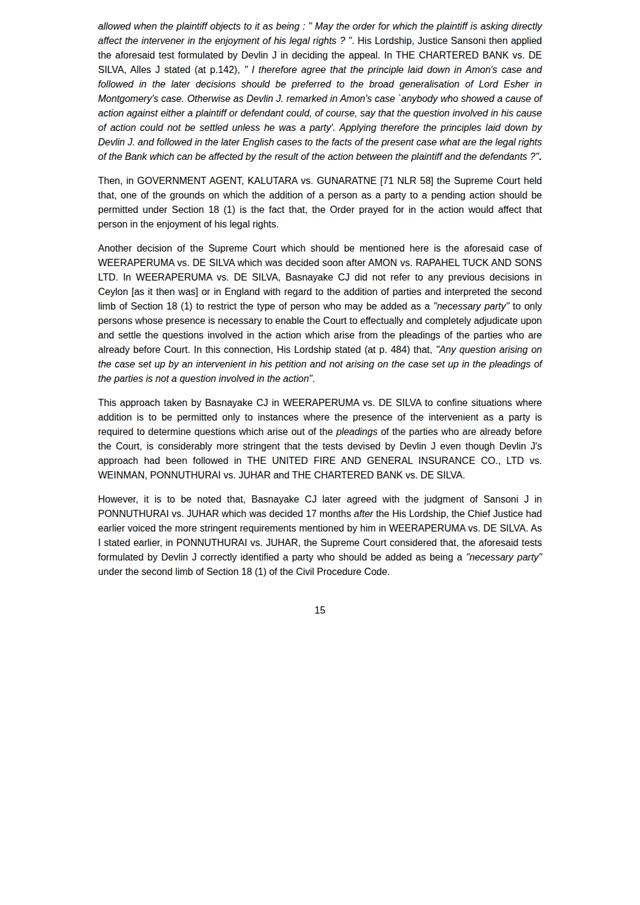allowed when the plaintiff objects to it as being : " May the order for which the plaintiff is asking directly affect the intervener in the enjoyment of his legal rights ? ". His Lordship, Justice Sansoni then applied the aforesaid test formulated by Devlin J in deciding the appeal. In THE CHARTERED BANK vs. DE SILVA, Alles J stated (at p.142), " I therefore agree that the principle laid down in Amon's case and followed in the later decisions should be preferred to the broad generalisation of Lord Esher in Montgomery's case. Otherwise as Devlin J. remarked in Amon's case `anybody who showed a cause of action against either a plaintiff or defendant could, of course, say that the question involved in his cause of action could not be settled unless he was a party'. Applying therefore the principles laid down by Devlin J. and followed in the later English cases to the facts of the present case what are the legal rights of the Bank which can be affected by the result of the action between the plaintiff and the defendants ?".
Then, in GOVERNMENT AGENT, KALUTARA vs. GUNARATNE [71 NLR 58] the Supreme Court held that, one of the grounds on which the addition of a person as a party to a pending action should be permitted under Section 18 (1) is the fact that, the Order prayed for in the action would affect that person in the enjoyment of his legal rights.
Another decision of the Supreme Court which should be mentioned here is the aforesaid case of WEERAPERUMA vs. DE SILVA which was decided soon after AMON vs. RAPAHEL TUCK AND SONS LTD. In WEERAPERUMA vs. DE SILVA, Basnayake CJ did not refer to any previous decisions in Ceylon [as it then was] or in England with regard to the addition of parties and interpreted the second limb of Section 18 (1) to restrict the type of person who may be added as a "necessary party" to only persons whose presence is necessary to enable the Court to effectually and completely adjudicate upon and settle the questions involved in the action which arise from the pleadings of the parties who are already before Court. In this connection, His Lordship stated (at p. 484) that, "Any question arising on the case set up by an intervenient in his petition and not arising on the case set up in the pleadings of the parties is not a question involved in the action".
This approach taken by Basnayake CJ in WEERAPERUMA vs. DE SILVA to confine situations where addition is to be permitted only to instances where the presence of the intervenient as a party is required to determine questions which arise out of the pleadings of the parties who are already before the Court, is considerably more stringent that the tests devised by Devlin J even though Devlin J's approach had been followed in THE UNITED FIRE AND GENERAL INSURANCE CO., LTD vs. WEINMAN, PONNUTHURAI vs. JUHAR and THE CHARTERED BANK vs. DE SILVA.
However, it is to be noted that, Basnayake CJ later agreed with the judgment of Sansoni J in PONNUTHURAI vs. JUHAR which was decided 17 months after the His Lordship, the Chief Justice had earlier voiced the more stringent requirements mentioned by him in WEERAPERUMA vs. DE SILVA. As I stated earlier, in PONNUTHURAI vs. JUHAR, the Supreme Court considered that, the aforesaid tests formulated by Devlin J correctly identified a party who should be added as being a "necessary party" under the second limb of Section 18 (1) of the Civil Procedure Code.
15